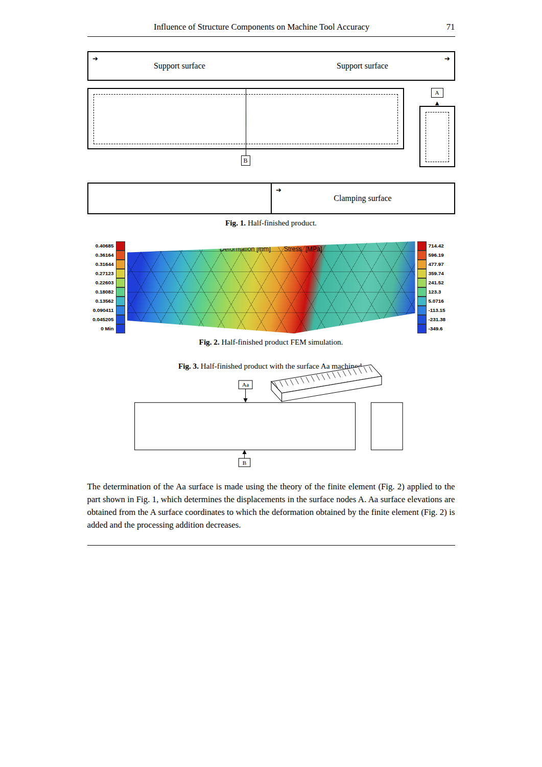Influence of Structure Components on Machine Tool Accuracy 71
➔ Support surface Support surface ➔
———
B
A
▲
➔ Clamping surface
Fig. 1. Half-finished product.
0.40685
0.36164
0.31644
0.27123
0.22603
0.18082
0.13562
0.090411
0.045205
0 Min
Deformation [mm] Stress [MPa]
714.42
596.19
477.97
359.74
241.52
123.3
5.0716
-113.15
-231.38
-349.6
Fig. 2. Half-finished product FEM simulation.
Aa B
Fig. 3. Half-finished product with the surface Aa machined.
The determination of the Aa surface is made using the theory of the finite element (Fig. 2) applied to the part shown in Fig. 1, which determines the displacements in the surface nodes A. Aa surface elevations are obtained from the A surface coordinates to which the deformation obtained by the finite element (Fig. 2) is added and the processing addition decreases.